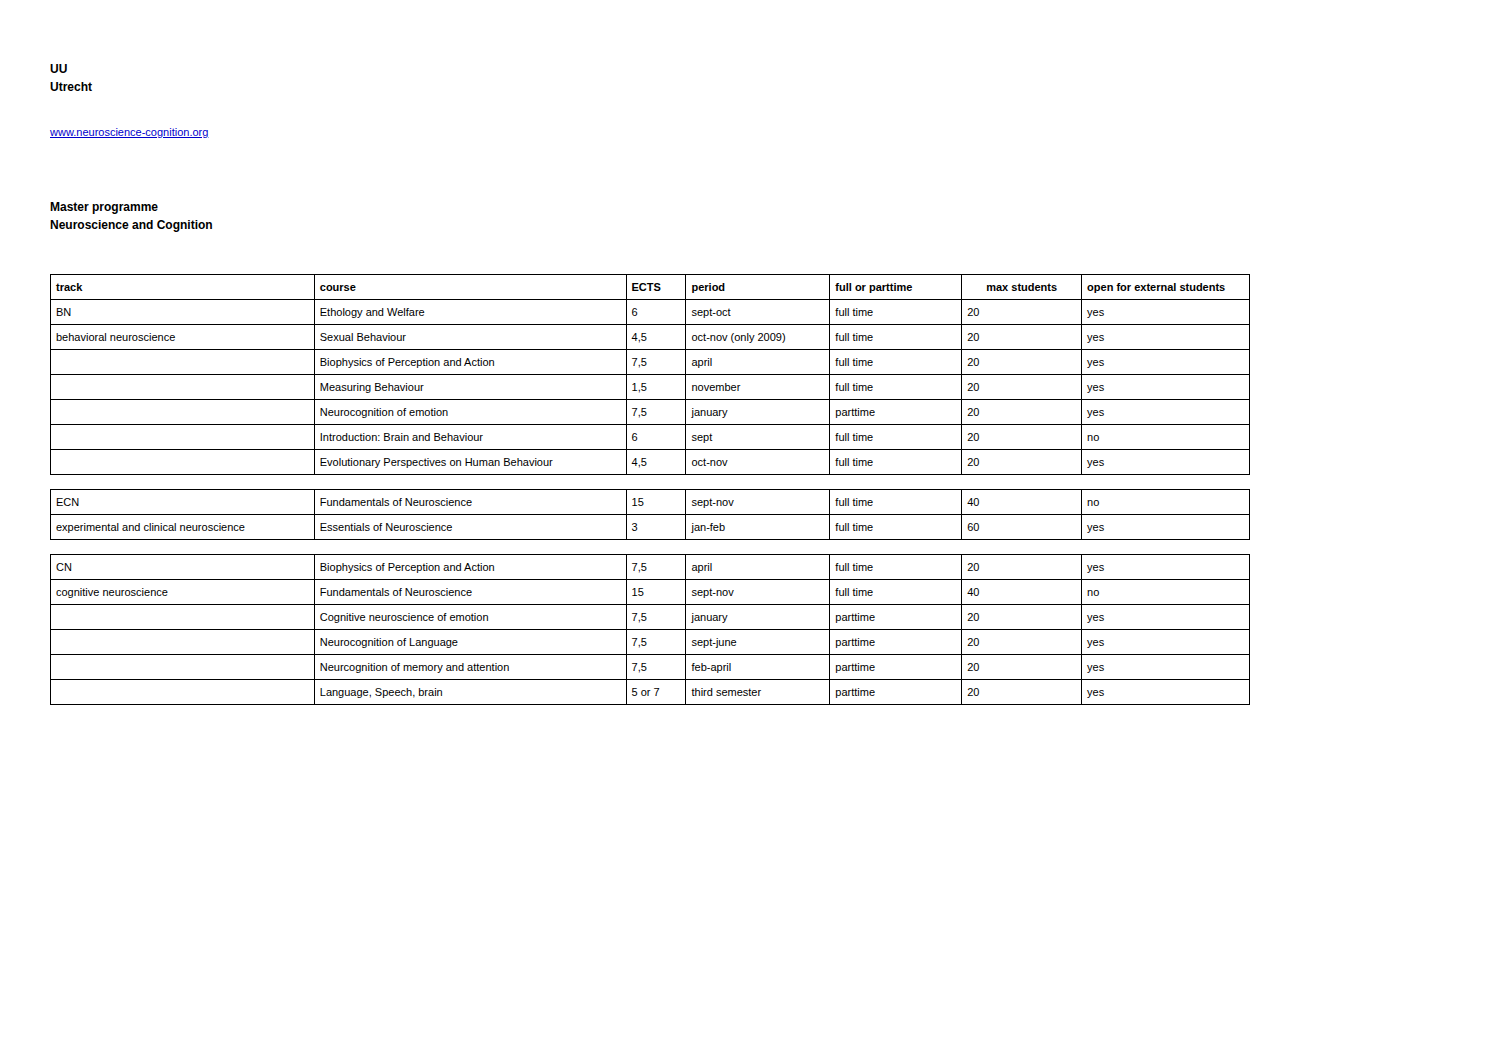UU
Utrecht
www.neuroscience-cognition.org
Master programme
Neuroscience and Cognition
| track | course | ECTS | period | full or parttime | max students | open for external students |
| --- | --- | --- | --- | --- | --- | --- |
| BN | Ethology and Welfare | 6 | sept-oct | full time | 20 | yes |
| behavioral neuroscience | Sexual Behaviour | 4,5 | oct-nov (only 2009) | full time | 20 | yes |
| | Biophysics of Perception and Action | 7,5 | april | full time | 20 | yes |
| | Measuring Behaviour | 1,5 | november | full time | 20 | yes |
| | Neurocognition of emotion | 7,5 | january | parttime | 20 | yes |
| | Introduction: Brain and Behaviour | 6 | sept | full time | 20 | no |
| | Evolutionary Perspectives on Human Behaviour | 4,5 | oct-nov | full time | 20 | yes |
| ECN | Fundamentals of Neuroscience | 15 | sept-nov | full time | 40 | no |
| experimental and clinical neuroscience | Essentials of Neuroscience | 3 | jan-feb | full time | 60 | yes |
| CN | Biophysics of Perception and Action | 7,5 | april | full time | 20 | yes |
| cognitive neuroscience | Fundamentals of Neuroscience | 15 | sept-nov | full time | 40 | no |
| | Cognitive neuroscience of emotion | 7,5 | january | parttime | 20 | yes |
| | Neurocognition of Language | 7,5 | sept-june | parttime | 20 | yes |
| | Neurcognition of memory and attention | 7,5 | feb-april | parttime | 20 | yes |
| | Language, Speech, brain | 5 or 7 | third semester | parttime | 20 | yes |